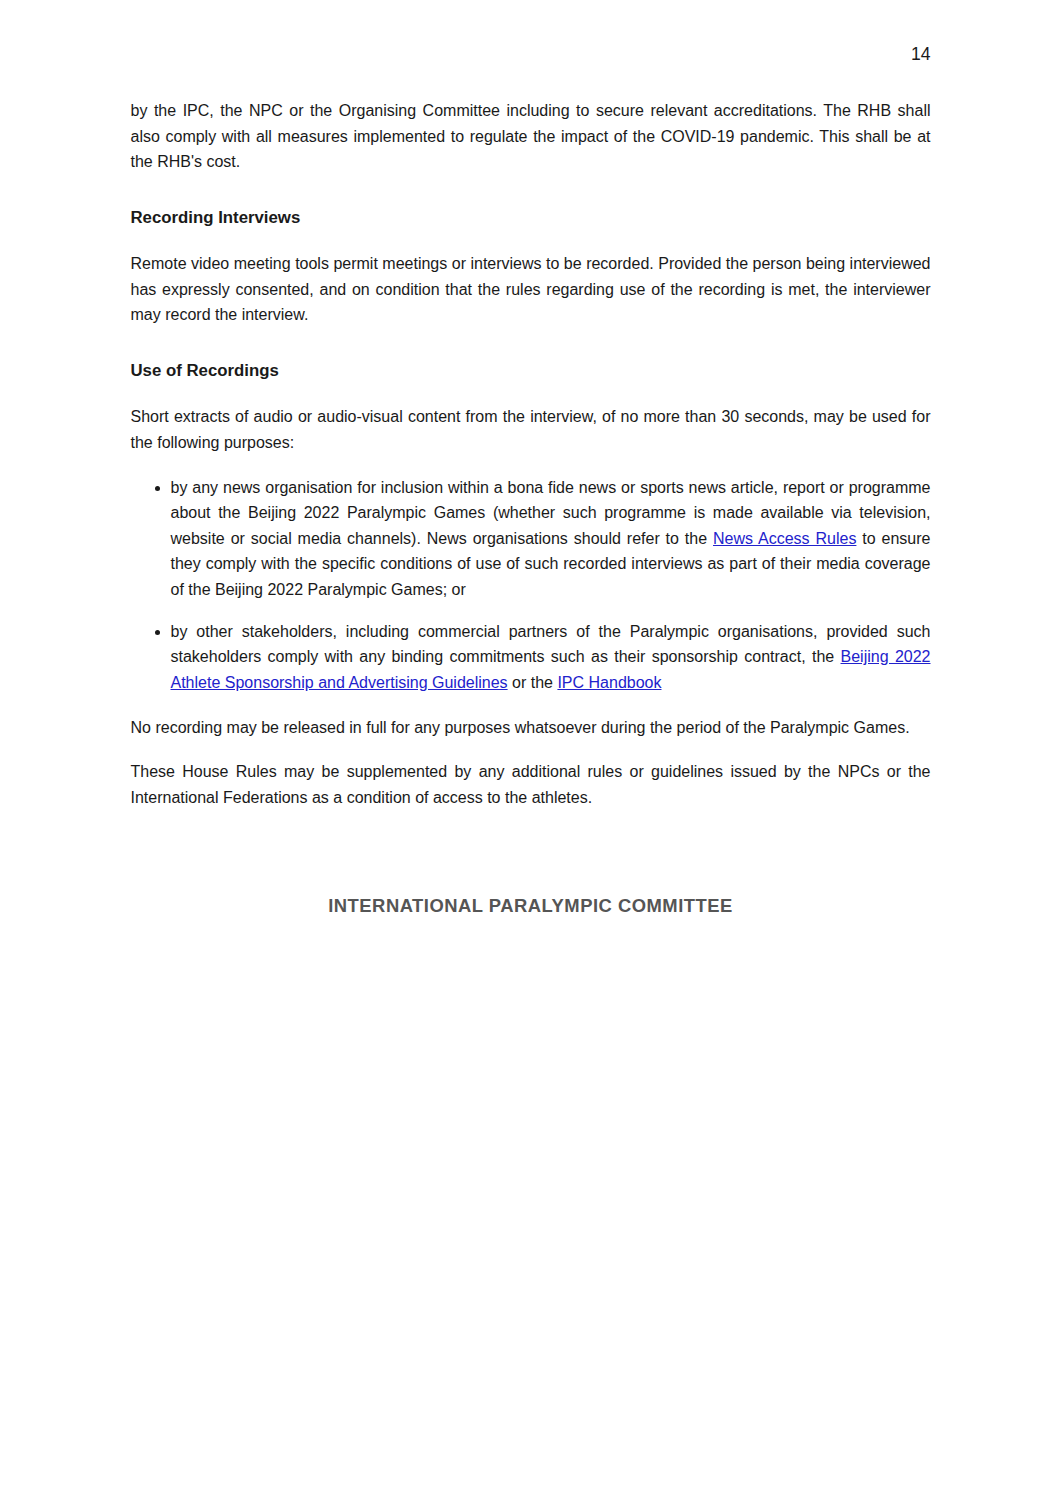14
by the IPC, the NPC or the Organising Committee including to secure relevant accreditations. The RHB shall also comply with all measures implemented to regulate the impact of the COVID-19 pandemic. This shall be at the RHB's cost.
Recording Interviews
Remote video meeting tools permit meetings or interviews to be recorded. Provided the person being interviewed has expressly consented, and on condition that the rules regarding use of the recording is met, the interviewer may record the interview.
Use of Recordings
Short extracts of audio or audio-visual content from the interview, of no more than 30 seconds, may be used for the following purposes:
by any news organisation for inclusion within a bona fide news or sports news article, report or programme about the Beijing 2022 Paralympic Games (whether such programme is made available via television, website or social media channels). News organisations should refer to the News Access Rules to ensure they comply with the specific conditions of use of such recorded interviews as part of their media coverage of the Beijing 2022 Paralympic Games; or
by other stakeholders, including commercial partners of the Paralympic organisations, provided such stakeholders comply with any binding commitments such as their sponsorship contract, the Beijing 2022 Athlete Sponsorship and Advertising Guidelines or the IPC Handbook
No recording may be released in full for any purposes whatsoever during the period of the Paralympic Games.
These House Rules may be supplemented by any additional rules or guidelines issued by the NPCs or the International Federations as a condition of access to the athletes.
INTERNATIONAL PARALYMPIC COMMITTEE